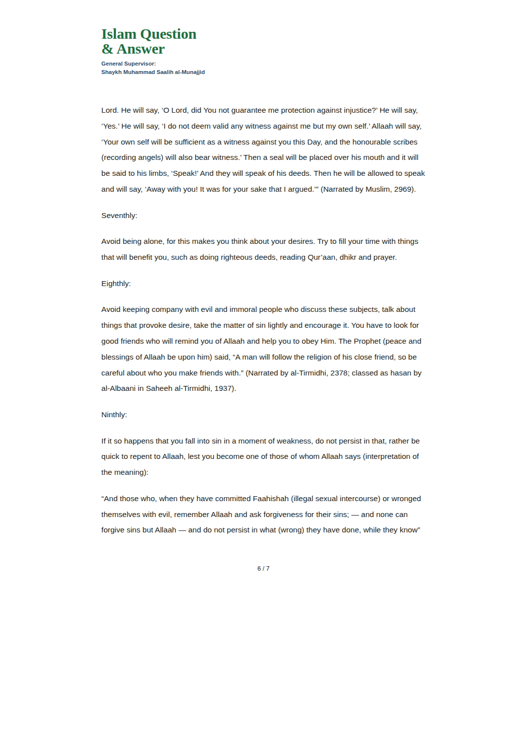Islam Question
& Answer
General Supervisor: Shaykh Muhammad Saalih al-Munajjid
Lord. He will say, ‘O Lord, did You not guarantee me protection against injustice?’ He will say, ‘Yes.’ He will say, ‘I do not deem valid any witness against me but my own self.’ Allaah will say, ‘Your own self will be sufficient as a witness against you this Day, and the honourable scribes (recording angels) will also bear witness.’ Then a seal will be placed over his mouth and it will be said to his limbs, ‘Speak!’ And they will speak of his deeds. Then he will be allowed to speak and will say, ‘Away with you! It was for your sake that I argued.’” (Narrated by Muslim, 2969).
Seventhly:
Avoid being alone, for this makes you think about your desires. Try to fill your time with things that will benefit you, such as doing righteous deeds, reading Qur’aan, dhikr and prayer.
Eighthly:
Avoid keeping company with evil and immoral people who discuss these subjects, talk about things that provoke desire, take the matter of sin lightly and encourage it. You have to look for good friends who will remind you of Allaah and help you to obey Him. The Prophet (peace and blessings of Allaah be upon him) said, “A man will follow the religion of his close friend, so be careful about who you make friends with.” (Narrated by al-Tirmidhi, 2378; classed as hasan by al-Albaani in Saheeh al-Tirmidhi, 1937).
Ninthly:
If it so happens that you fall into sin in a moment of weakness, do not persist in that, rather be quick to repent to Allaah, lest you become one of those of whom Allaah says (interpretation of the meaning):
“And those who, when they have committed Faahishah (illegal sexual intercourse) or wronged themselves with evil, remember Allaah and ask forgiveness for their sins; — and none can forgive sins but Allaah — and do not persist in what (wrong) they have done, while they know”
6 / 7